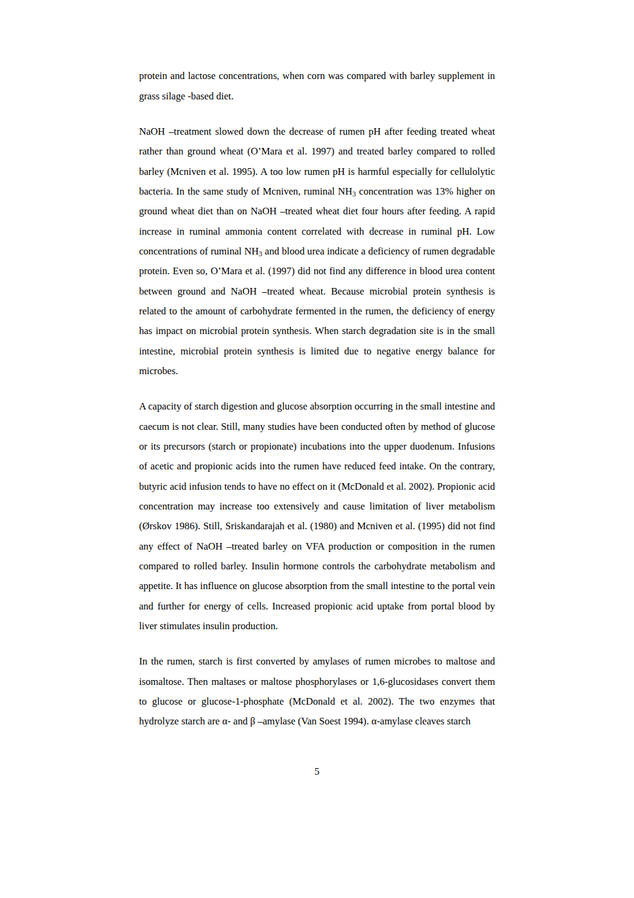protein and lactose concentrations, when corn was compared with barley supplement in grass silage -based diet.
NaOH –treatment slowed down the decrease of rumen pH after feeding treated wheat rather than ground wheat (O’Mara et al. 1997) and treated barley compared to rolled barley (Mcniven et al. 1995). A too low rumen pH is harmful especially for cellulolytic bacteria. In the same study of Mcniven, ruminal NH3 concentration was 13% higher on ground wheat diet than on NaOH –treated wheat diet four hours after feeding. A rapid increase in ruminal ammonia content correlated with decrease in ruminal pH. Low concentrations of ruminal NH3 and blood urea indicate a deficiency of rumen degradable protein. Even so, O’Mara et al. (1997) did not find any difference in blood urea content between ground and NaOH –treated wheat. Because microbial protein synthesis is related to the amount of carbohydrate fermented in the rumen, the deficiency of energy has impact on microbial protein synthesis. When starch degradation site is in the small intestine, microbial protein synthesis is limited due to negative energy balance for microbes.
A capacity of starch digestion and glucose absorption occurring in the small intestine and caecum is not clear. Still, many studies have been conducted often by method of glucose or its precursors (starch or propionate) incubations into the upper duodenum. Infusions of acetic and propionic acids into the rumen have reduced feed intake. On the contrary, butyric acid infusion tends to have no effect on it (McDonald et al. 2002). Propionic acid concentration may increase too extensively and cause limitation of liver metabolism (Ørskov 1986). Still, Sriskandarajah et al. (1980) and Mcniven et al. (1995) did not find any effect of NaOH –treated barley on VFA production or composition in the rumen compared to rolled barley. Insulin hormone controls the carbohydrate metabolism and appetite. It has influence on glucose absorption from the small intestine to the portal vein and further for energy of cells. Increased propionic acid uptake from portal blood by liver stimulates insulin production.
In the rumen, starch is first converted by amylases of rumen microbes to maltose and isomaltose. Then maltases or maltose phosphorylases or 1,6-glucosidases convert them to glucose or glucose-1-phosphate (McDonald et al. 2002). The two enzymes that hydrolyze starch are α- and β –amylase (Van Soest 1994). α-amylase cleaves starch
5